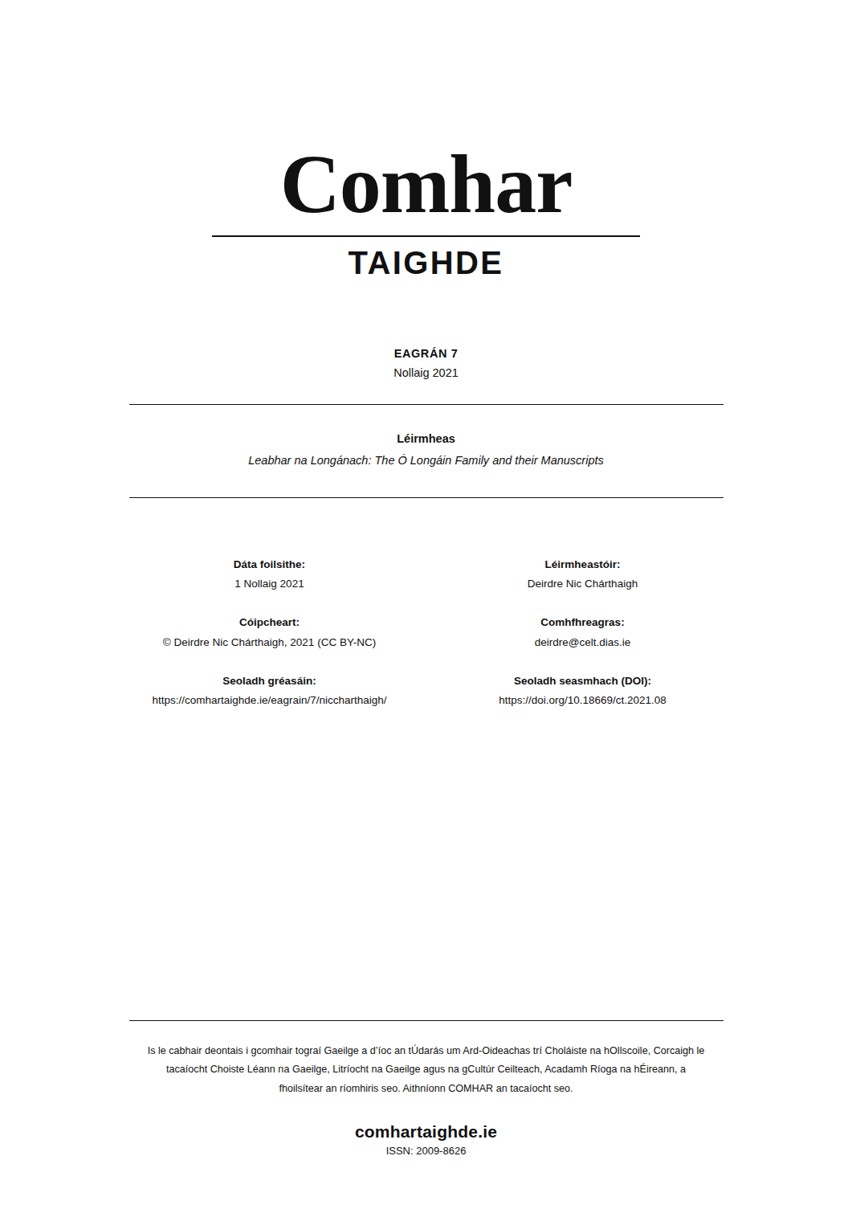Comhar
TAIGHDE
EAGRÁN 7
Nollaig 2021
Léirmheas
Leabhar na Longánach: The Ó Longáin Family and their Manuscripts
Dáta foilsithe: 1 Nollaig 2021
Léirmheastóir: Deirdre Nic Chárthaigh
Cóipcheart: © Deirdre Nic Chárthaigh, 2021 (CC BY-NC)
Comhfhreagras: deirdre@celt.dias.ie
Seoladh gréasáin: https://comhartaighde.ie/eagrain/7/niccharthaigh/
Seoladh seasmhach (DOI): https://doi.org/10.18669/ct.2021.08
Is le cabhair deontais i gcomhair tograí Gaeilge a d’íoc an tÚdarás um Ard-Oideachas trí Choláiste na hOllscoile, Corcaigh le tacaíocht Choiste Léann na Gaeilge, Litríocht na Gaeilge agus na gCultúr Ceilteach, Acadamh Ríoga na hÉireann, a fhoilsítear an ríomhiris seo. Aithníonn COMHAR an tacaíocht seo.
comhartaighde.ie
ISSN: 2009-8626